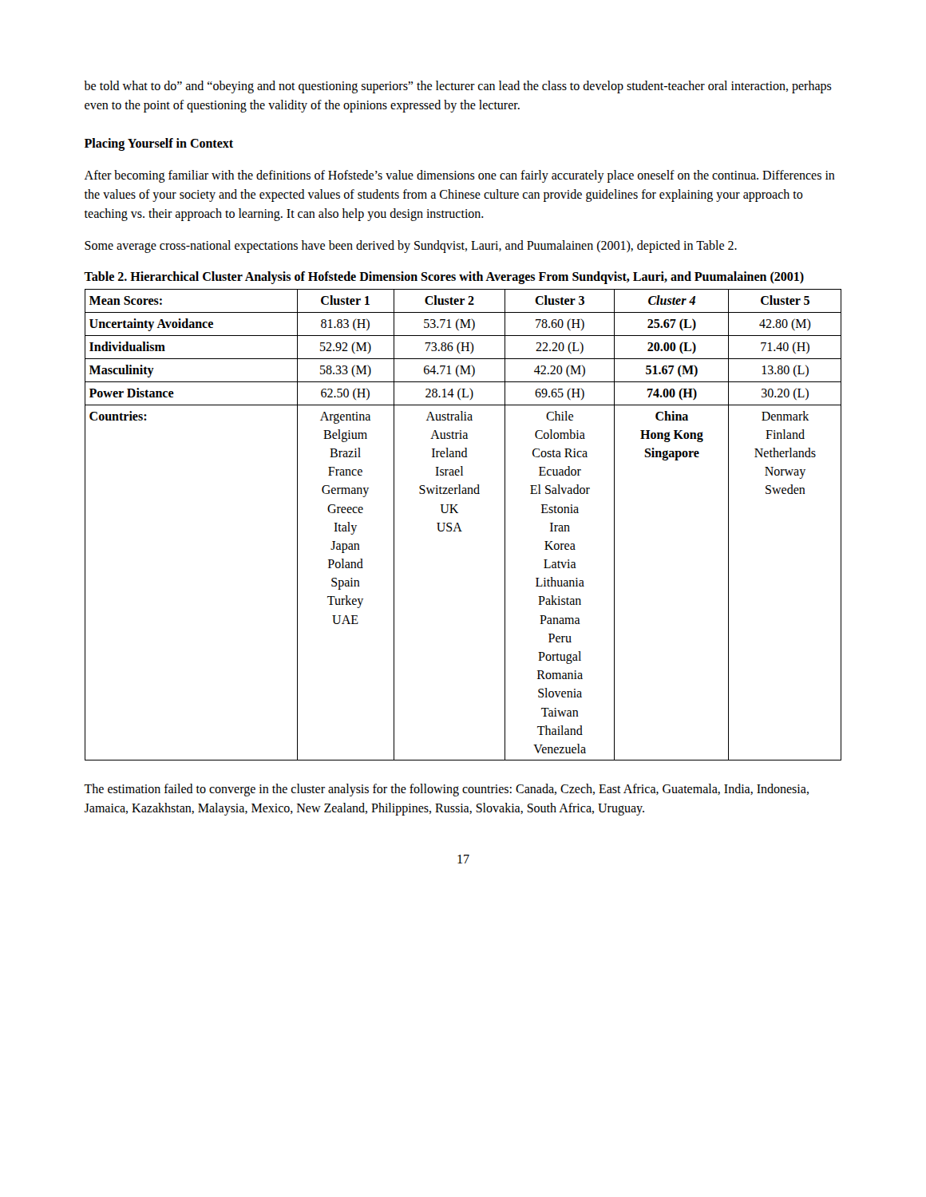be told what to do” and “obeying and not questioning superiors” the lecturer can lead the class to develop student-teacher oral interaction, perhaps even to the point of questioning the validity of the opinions expressed by the lecturer.
Placing Yourself in Context
After becoming familiar with the definitions of Hofstede’s value dimensions one can fairly accurately place oneself on the continua. Differences in the values of your society and the expected values of students from a Chinese culture can provide guidelines for explaining your approach to teaching vs. their approach to learning. It can also help you design instruction.
Some average cross-national expectations have been derived by Sundqvist, Lauri, and Puumalainen (2001), depicted in Table 2.
Table 2. Hierarchical Cluster Analysis of Hofstede Dimension Scores with Averages From Sundqvist, Lauri, and Puumalainen (2001)
| Mean Scores: | Cluster 1 | Cluster 2 | Cluster 3 | Cluster 4 | Cluster 5 |
| --- | --- | --- | --- | --- | --- |
| Uncertainty Avoidance | 81.83 (H) | 53.71 (M) | 78.60 (H) | 25.67 (L) | 42.80 (M) |
| Individualism | 52.92 (M) | 73.86 (H) | 22.20 (L) | 20.00 (L) | 71.40 (H) |
| Masculinity | 58.33 (M) | 64.71 (M) | 42.20 (M) | 51.67 (M) | 13.80 (L) |
| Power Distance | 62.50 (H) | 28.14 (L) | 69.65 (H) | 74.00 (H) | 30.20 (L) |
| Countries: | Argentina Belgium Brazil France Germany Greece Italy Japan Poland Spain Turkey UAE | Australia Austria Ireland Israel Switzerland UK USA | Chile Colombia Costa Rica Ecuador El Salvador Estonia Iran Korea Latvia Lithuania Pakistan Panama Peru Portugal Romania Slovenia Taiwan Thailand Venezuela | China Hong Kong Singapore | Denmark Finland Netherlands Norway Sweden |
The estimation failed to converge in the cluster analysis for the following countries: Canada, Czech, East Africa, Guatemala, India, Indonesia, Jamaica, Kazakhstan, Malaysia, Mexico, New Zealand, Philippines, Russia, Slovakia, South Africa, Uruguay.
17